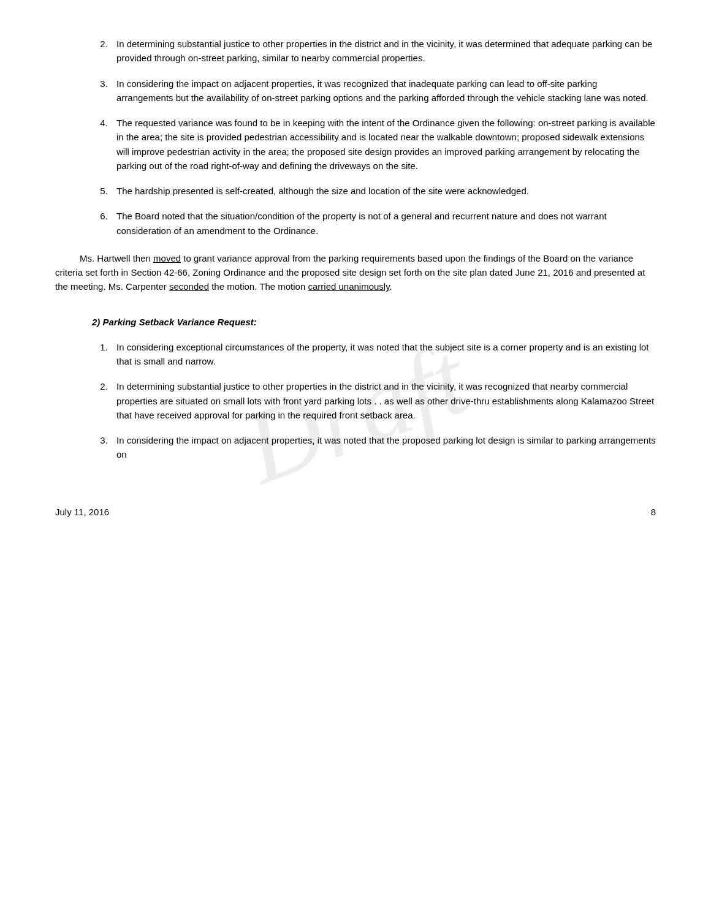Draft
In determining substantial justice to other properties in the district and in the vicinity, it was determined that adequate parking can be provided through on-street parking, similar to nearby commercial properties.
In considering the impact on adjacent properties, it was recognized that inadequate parking can lead to off-site parking arrangements but the availability of on-street parking options and the parking afforded through the vehicle stacking lane was noted.
The requested variance was found to be in keeping with the intent of the Ordinance given the following: on-street parking is available in the area; the site is provided pedestrian accessibility and is located near the walkable downtown; proposed sidewalk extensions will improve pedestrian activity in the area; the proposed site design provides an improved parking arrangement by relocating the parking out of the road right-of-way and defining the driveways on the site.
The hardship presented is self-created, although the size and location of the site were acknowledged.
The Board noted that the situation/condition of the property is not of a general and recurrent nature and does not warrant consideration of an amendment to the Ordinance.
Ms. Hartwell then moved to grant variance approval from the parking requirements based upon the findings of the Board on the variance criteria set forth in Section 42-66, Zoning Ordinance and the proposed site design set forth on the site plan dated June 21, 2016 and presented at the meeting. Ms. Carpenter seconded the motion. The motion carried unanimously.
2) Parking Setback Variance Request:
In considering exceptional circumstances of the property, it was noted that the subject site is a corner property and is an existing lot that is small and narrow.
In determining substantial justice to other properties in the district and in the vicinity, it was recognized that nearby commercial properties are situated on small lots with front yard parking lots . . as well as other drive-thru establishments along Kalamazoo Street that have received approval for parking in the required front setback area.
In considering the impact on adjacent properties, it was noted that the proposed parking lot design is similar to parking arrangements on
July 11, 2016 8